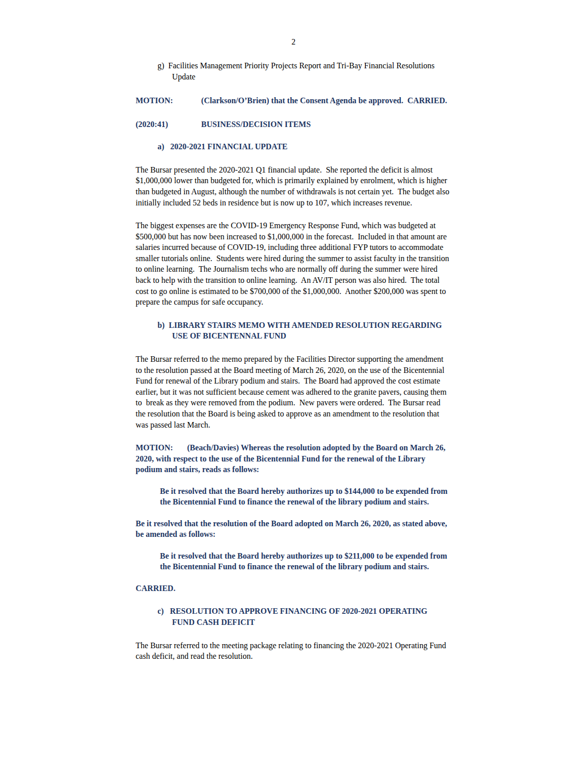2
g) Facilities Management Priority Projects Report and Tri-Bay Financial Resolutions Update
MOTION:(Clarkson/O’Brien) that the Consent Agenda be approved. CARRIED.
(2020:41) BUSINESS/DECISION ITEMS
a) 2020-2021 FINANCIAL UPDATE
The Bursar presented the 2020-2021 Q1 financial update. She reported the deficit is almost $1,000,000 lower than budgeted for, which is primarily explained by enrolment, which is higher than budgeted in August, although the number of withdrawals is not certain yet. The budget also initially included 52 beds in residence but is now up to 107, which increases revenue.
The biggest expenses are the COVID-19 Emergency Response Fund, which was budgeted at $500,000 but has now been increased to $1,000,000 in the forecast. Included in that amount are salaries incurred because of COVID-19, including three additional FYP tutors to accommodate smaller tutorials online. Students were hired during the summer to assist faculty in the transition to online learning. The Journalism techs who are normally off during the summer were hired back to help with the transition to online learning. An AV/IT person was also hired. The total cost to go online is estimated to be $700,000 of the $1,000,000. Another $200,000 was spent to prepare the campus for safe occupancy.
b) LIBRARY STAIRS MEMO WITH AMENDED RESOLUTION REGARDING USE OF BICENTENNAL FUND
The Bursar referred to the memo prepared by the Facilities Director supporting the amendment to the resolution passed at the Board meeting of March 26, 2020, on the use of the Bicentennial Fund for renewal of the Library podium and stairs. The Board had approved the cost estimate earlier, but it was not sufficient because cement was adhered to the granite pavers, causing them to break as they were removed from the podium. New pavers were ordered. The Bursar read the resolution that the Board is being asked to approve as an amendment to the resolution that was passed last March.
MOTION: (Beach/Davies) Whereas the resolution adopted by the Board on March 26, 2020, with respect to the use of the Bicentennial Fund for the renewal of the Library podium and stairs, reads as follows:
Be it resolved that the Board hereby authorizes up to $144,000 to be expended from the Bicentennial Fund to finance the renewal of the library podium and stairs.
Be it resolved that the resolution of the Board adopted on March 26, 2020, as stated above, be amended as follows:
Be it resolved that the Board hereby authorizes up to $211,000 to be expended from the Bicentennial Fund to finance the renewal of the library podium and stairs.
CARRIED.
c) RESOLUTION TO APPROVE FINANCING OF 2020-2021 OPERATING FUND CASH DEFICIT
The Bursar referred to the meeting package relating to financing the 2020-2021 Operating Fund cash deficit, and read the resolution.